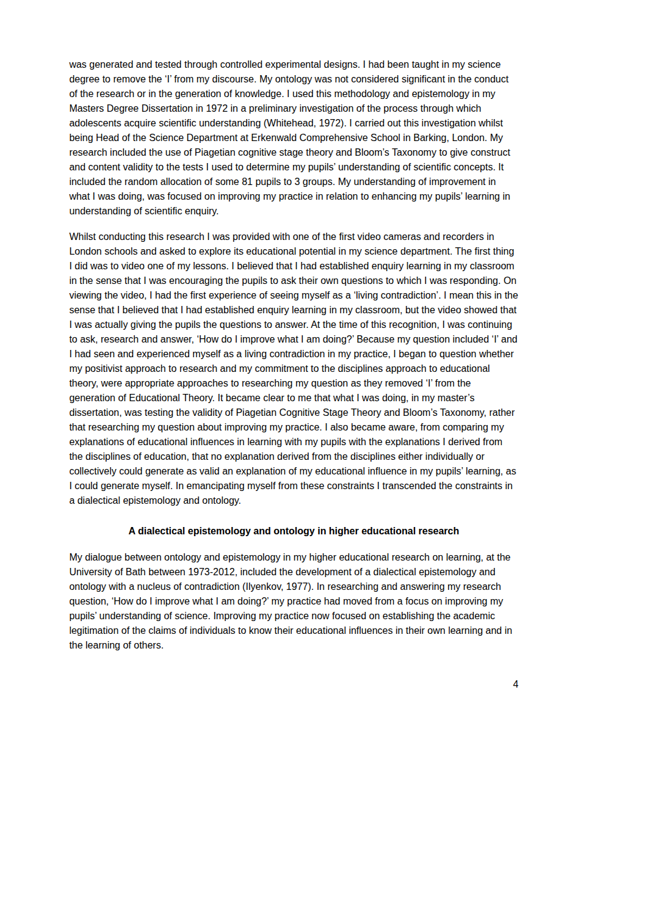was generated and tested through controlled experimental designs. I had been taught in my science degree to remove the ‘I’ from my discourse. My ontology was not considered significant in the conduct of the research or in the generation of knowledge. I used this methodology and epistemology in my Masters Degree Dissertation in 1972 in a preliminary investigation of the process through which adolescents acquire scientific understanding (Whitehead, 1972). I carried out this investigation whilst being Head of the Science Department at Erkenwald Comprehensive School in Barking, London. My research included the use of Piagetian cognitive stage theory and Bloom’s Taxonomy to give construct and content validity to the tests I used to determine my pupils’ understanding of scientific concepts. It included the random allocation of some 81 pupils to 3 groups. My understanding of improvement in what I was doing, was focused on improving my practice in relation to enhancing my pupils’ learning in understanding of scientific enquiry.
Whilst conducting this research I was provided with one of the first video cameras and recorders in London schools and asked to explore its educational potential in my science department. The first thing I did was to video one of my lessons. I believed that I had established enquiry learning in my classroom in the sense that I was encouraging the pupils to ask their own questions to which I was responding. On viewing the video, I had the first experience of seeing myself as a ‘living contradiction’. I mean this in the sense that I believed that I had established enquiry learning in my classroom, but the video showed that I was actually giving the pupils the questions to answer. At the time of this recognition, I was continuing to ask, research and answer, ‘How do I improve what I am doing?’ Because my question included ‘I’ and I had seen and experienced myself as a living contradiction in my practice, I began to question whether my positivist approach to research and my commitment to the disciplines approach to educational theory, were appropriate approaches to researching my question as they removed ‘I’ from the generation of Educational Theory. It became clear to me that what I was doing, in my master’s dissertation, was testing the validity of Piagetian Cognitive Stage Theory and Bloom’s Taxonomy, rather that researching my question about improving my practice. I also became aware, from comparing my explanations of educational influences in learning with my pupils with the explanations I derived from the disciplines of education, that no explanation derived from the disciplines either individually or collectively could generate as valid an explanation of my educational influence in my pupils’ learning, as I could generate myself. In emancipating myself from these constraints I transcended the constraints in a dialectical epistemology and ontology.
A dialectical epistemology and ontology in higher educational research
My dialogue between ontology and epistemology in my higher educational research on learning, at the University of Bath between 1973-2012, included the development of a dialectical epistemology and ontology with a nucleus of contradiction (Ilyenkov, 1977). In researching and answering my research question, ‘How do I improve what I am doing?’ my practice had moved from a focus on improving my pupils’ understanding of science. Improving my practice now focused on establishing the academic legitimation of the claims of individuals to know their educational influences in their own learning and in the learning of others.
4